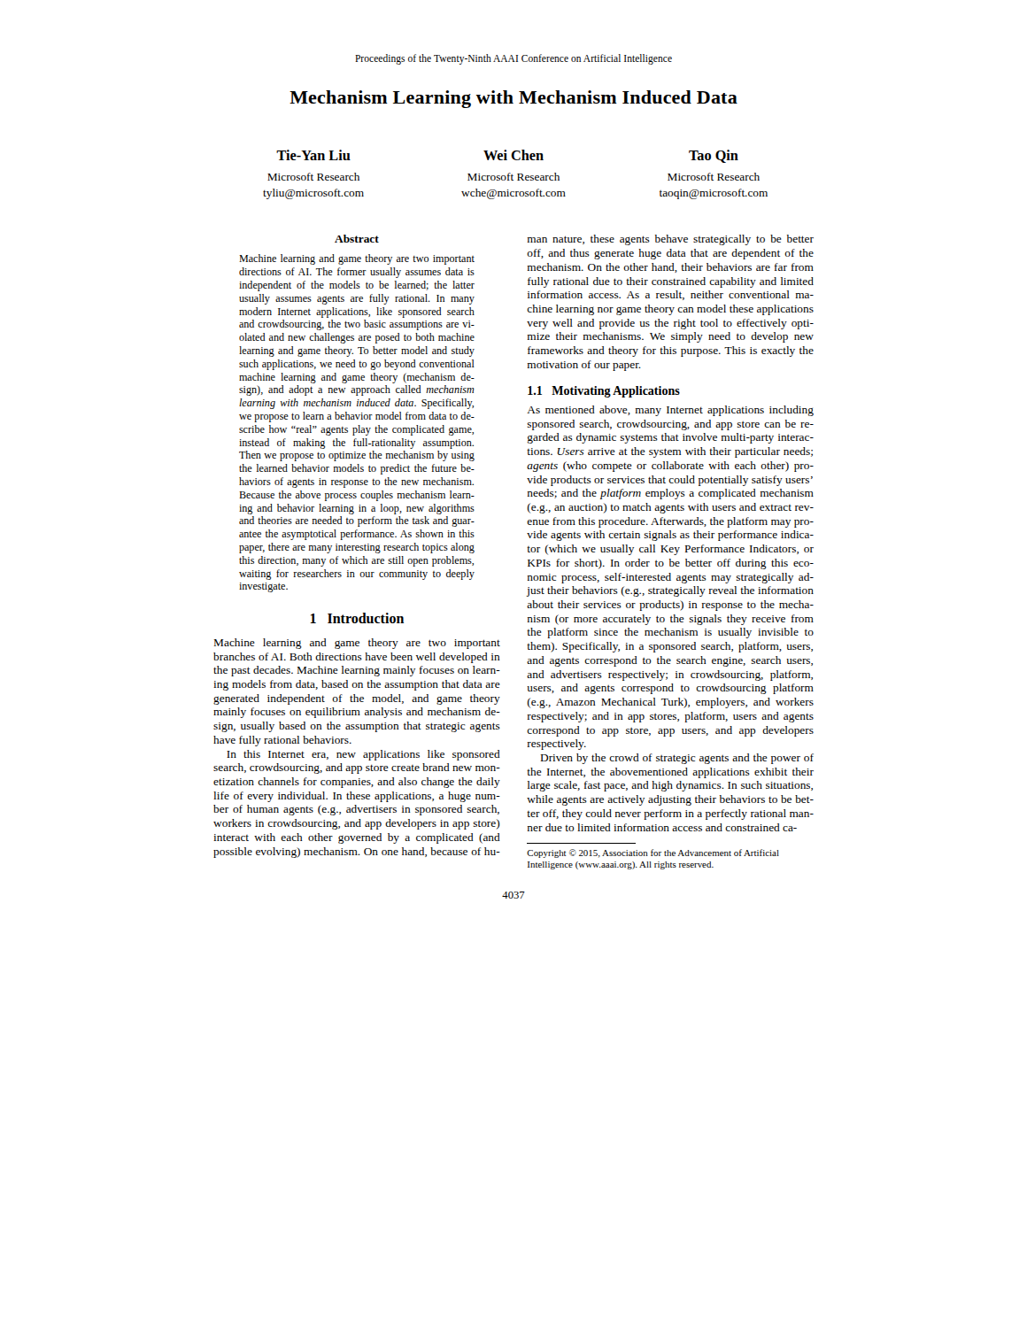Proceedings of the Twenty-Ninth AAAI Conference on Artificial Intelligence
Mechanism Learning with Mechanism Induced Data
| Tie-Yan Liu Microsoft Research tyliu@microsoft.com | Wei Chen Microsoft Research wche@microsoft.com | Tao Qin Microsoft Research taoqin@microsoft.com |
Abstract
Machine learning and game theory are two important directions of AI. The former usually assumes data is independent of the models to be learned; the latter usually assumes agents are fully rational. In many modern Internet applications, like sponsored search and crowdsourcing, the two basic assumptions are violated and new challenges are posed to both machine learning and game theory. To better model and study such applications, we need to go beyond conventional machine learning and game theory (mechanism design), and adopt a new approach called mechanism learning with mechanism induced data. Specifically, we propose to learn a behavior model from data to describe how “real” agents play the complicated game, instead of making the full-rationality assumption. Then we propose to optimize the mechanism by using the learned behavior models to predict the future behaviors of agents in response to the new mechanism. Because the above process couples mechanism learning and behavior learning in a loop, new algorithms and theories are needed to perform the task and guarantee the asymptotical performance. As shown in this paper, there are many interesting research topics along this direction, many of which are still open problems, waiting for researchers in our community to deeply investigate.
1 Introduction
Machine learning and game theory are two important branches of AI. Both directions have been well developed in the past decades. Machine learning mainly focuses on learning models from data, based on the assumption that data are generated independent of the model, and game theory mainly focuses on equilibrium analysis and mechanism design, usually based on the assumption that strategic agents have fully rational behaviors.
In this Internet era, new applications like sponsored search, crowdsourcing, and app store create brand new monetization channels for companies, and also change the daily life of every individual. In these applications, a huge number of human agents (e.g., advertisers in sponsored search, workers in crowdsourcing, and app developers in app store) interact with each other governed by a complicated (and possible evolving) mechanism. On one hand, because of human nature, these agents behave strategically to be better off, and thus generate huge data that are dependent of the mechanism. On the other hand, their behaviors are far from fully rational due to their constrained capability and limited information access. As a result, neither conventional machine learning nor game theory can model these applications very well and provide us the right tool to effectively optimize their mechanisms. We simply need to develop new frameworks and theory for this purpose. This is exactly the motivation of our paper.
1.1 Motivating Applications
As mentioned above, many Internet applications including sponsored search, crowdsourcing, and app store can be regarded as dynamic systems that involve multi-party interactions. Users arrive at the system with their particular needs; agents (who compete or collaborate with each other) provide products or services that could potentially satisfy users’ needs; and the platform employs a complicated mechanism (e.g., an auction) to match agents with users and extract revenue from this procedure. Afterwards, the platform may provide agents with certain signals as their performance indicator (which we usually call Key Performance Indicators, or KPIs for short). In order to be better off during this economic process, self-interested agents may strategically adjust their behaviors (e.g., strategically reveal the information about their services or products) in response to the mechanism (or more accurately to the signals they receive from the platform since the mechanism is usually invisible to them). Specifically, in a sponsored search, platform, users, and agents correspond to the search engine, search users, and advertisers respectively; in crowdsourcing, platform, users, and agents correspond to crowdsourcing platform (e.g., Amazon Mechanical Turk), employers, and workers respectively; and in app stores, platform, users and agents correspond to app store, app users, and app developers respectively.
Driven by the crowd of strategic agents and the power of the Internet, the abovementioned applications exhibit their large scale, fast pace, and high dynamics. In such situations, while agents are actively adjusting their behaviors to be better off, they could never perform in a perfectly rational manner due to limited information access and constrained ca-
Copyright © 2015, Association for the Advancement of Artificial Intelligence (www.aaai.org). All rights reserved.
4037